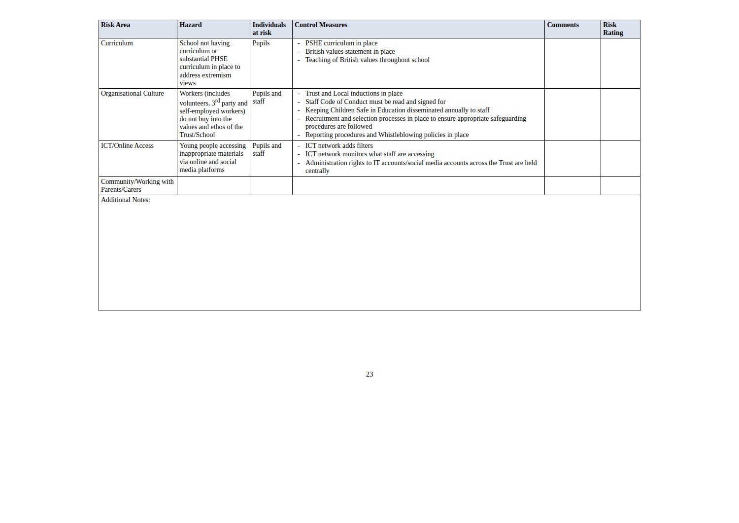| Risk Area | Hazard | Individuals at risk | Control Measures | Comments | Risk Rating |
| --- | --- | --- | --- | --- | --- |
| Curriculum | School not having curriculum or substantial PHSE curriculum in place to address extremism views | Pupils | PSHE curriculum in place British values statement in place Teaching of British values throughout school | | |
| Organisational Culture | Workers (includes volunteers, 3 rd party and self-employed workers) do not buy into the values and ethos of the Trust/School | Pupils and staff | Trust and Local inductions in place Staff Code of Conduct must be read and signed for Keeping Children Safe in Education disseminated annually to staff Recruitment and selection processes in place to ensure appropriate safeguarding procedures are followed Reporting procedures and Whistleblowing policies in place | | |
| ICT/Online Access | Young people accessing inappropriate materials via online and social media platforms | Pupils and staff | ICT network adds filters ICT network monitors what staff are accessing Administration rights to IT accounts/social media accounts across the Trust are held centrally | | |
| Community/Working with Parents/Carers | | | | | |
| Additional Notes: |
23